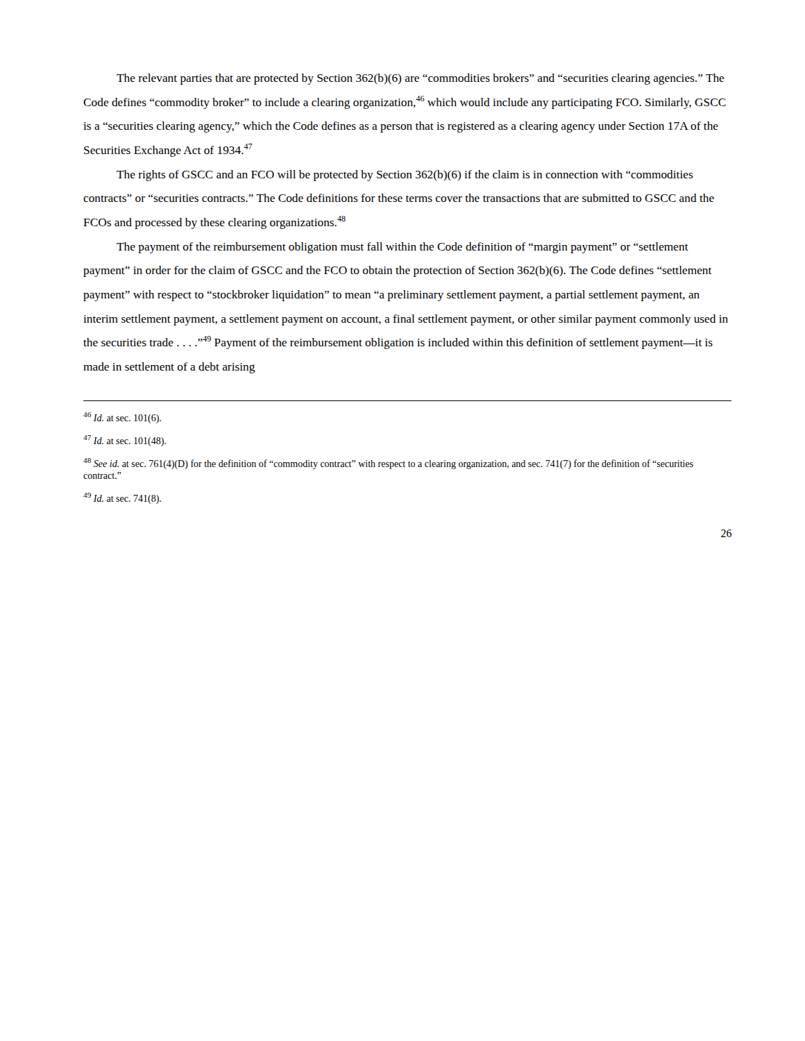The relevant parties that are protected by Section 362(b)(6) are “commodities brokers” and “securities clearing agencies.” The Code defines “commodity broker” to include a clearing organization,46 which would include any participating FCO. Similarly, GSCC is a “securities clearing agency,” which the Code defines as a person that is registered as a clearing agency under Section 17A of the Securities Exchange Act of 1934.47
The rights of GSCC and an FCO will be protected by Section 362(b)(6) if the claim is in connection with “commodities contracts” or “securities contracts.” The Code definitions for these terms cover the transactions that are submitted to GSCC and the FCOs and processed by these clearing organizations.48
The payment of the reimbursement obligation must fall within the Code definition of “margin payment” or “settlement payment” in order for the claim of GSCC and the FCO to obtain the protection of Section 362(b)(6). The Code defines “settlement payment” with respect to “stockbroker liquidation” to mean “a preliminary settlement payment, a partial settlement payment, an interim settlement payment, a settlement payment on account, a final settlement payment, or other similar payment commonly used in the securities trade . . . .”49 Payment of the reimbursement obligation is included within this definition of settlement payment—it is made in settlement of a debt arising
46 Id. at sec. 101(6).
47 Id. at sec. 101(48).
48 See id. at sec. 761(4)(D) for the definition of “commodity contract” with respect to a clearing organization, and sec. 741(7) for the definition of “securities contract.”
49 Id. at sec. 741(8).
26